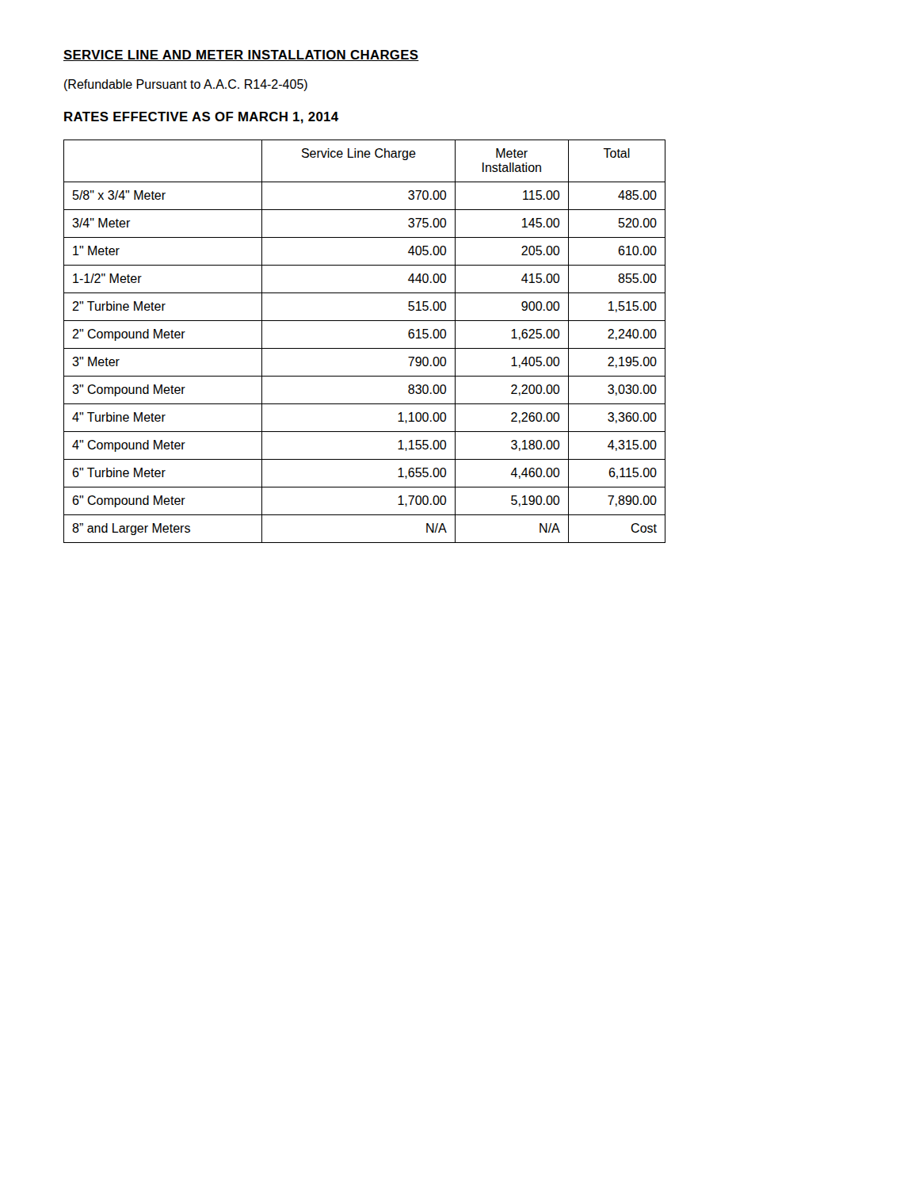SERVICE LINE AND METER INSTALLATION CHARGES
(Refundable Pursuant to A.A.C. R14-2-405)
RATES EFFECTIVE AS OF MARCH 1, 2014
| | Service Line Charge | Meter Installation | Total |
| --- | --- | --- | --- |
| 5/8" x 3/4" Meter | 370.00 | 115.00 | 485.00 |
| 3/4" Meter | 375.00 | 145.00 | 520.00 |
| 1" Meter | 405.00 | 205.00 | 610.00 |
| 1-1/2" Meter | 440.00 | 415.00 | 855.00 |
| 2" Turbine Meter | 515.00 | 900.00 | 1,515.00 |
| 2" Compound Meter | 615.00 | 1,625.00 | 2,240.00 |
| 3" Meter | 790.00 | 1,405.00 | 2,195.00 |
| 3" Compound Meter | 830.00 | 2,200.00 | 3,030.00 |
| 4" Turbine Meter | 1,100.00 | 2,260.00 | 3,360.00 |
| 4" Compound Meter | 1,155.00 | 3,180.00 | 4,315.00 |
| 6" Turbine Meter | 1,655.00 | 4,460.00 | 6,115.00 |
| 6" Compound Meter | 1,700.00 | 5,190.00 | 7,890.00 |
| 8” and Larger Meters | N/A | N/A | Cost |